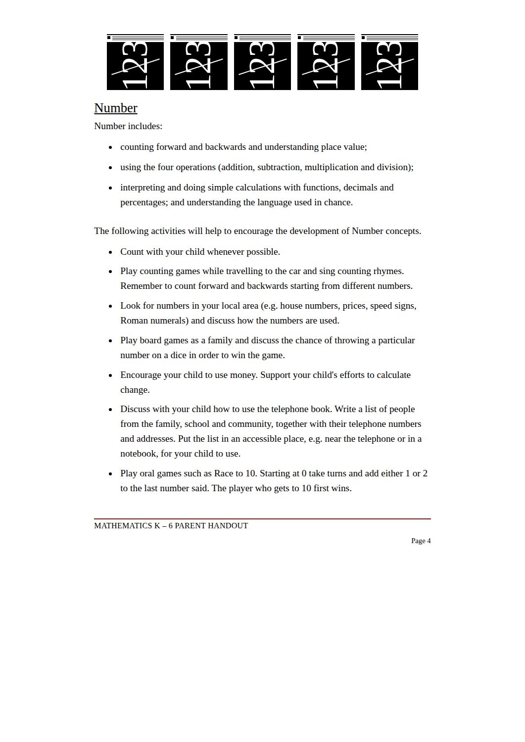123
123
123
123
123
Number
Number includes:
counting forward and backwards and understanding place value;
using the four operations (addition, subtraction, multiplication and division);
interpreting and doing simple calculations with functions, decimals and percentages; and understanding the language used in chance.
The following activities will help to encourage the development of Number concepts.
Count with your child whenever possible.
Play counting games while travelling to the car and sing counting rhymes. Remember to count forward and backwards starting from different numbers.
Look for numbers in your local area (e.g. house numbers, prices, speed signs, Roman numerals) and discuss how the numbers are used.
Play board games as a family and discuss the chance of throwing a particular number on a dice in order to win the game.
Encourage your child to use money. Support your child's efforts to calculate change.
Discuss with your child how to use the telephone book. Write a list of people from the family, school and community, together with their telephone numbers and addresses. Put the list in an accessible place, e.g. near the telephone or in a notebook, for your child to use.
Play oral games such as Race to 10. Starting at 0 take turns and add either 1 or 2 to the last number said. The player who gets to 10 first wins.
MATHEMATICS K – 6 PARENT HANDOUT
Page 4